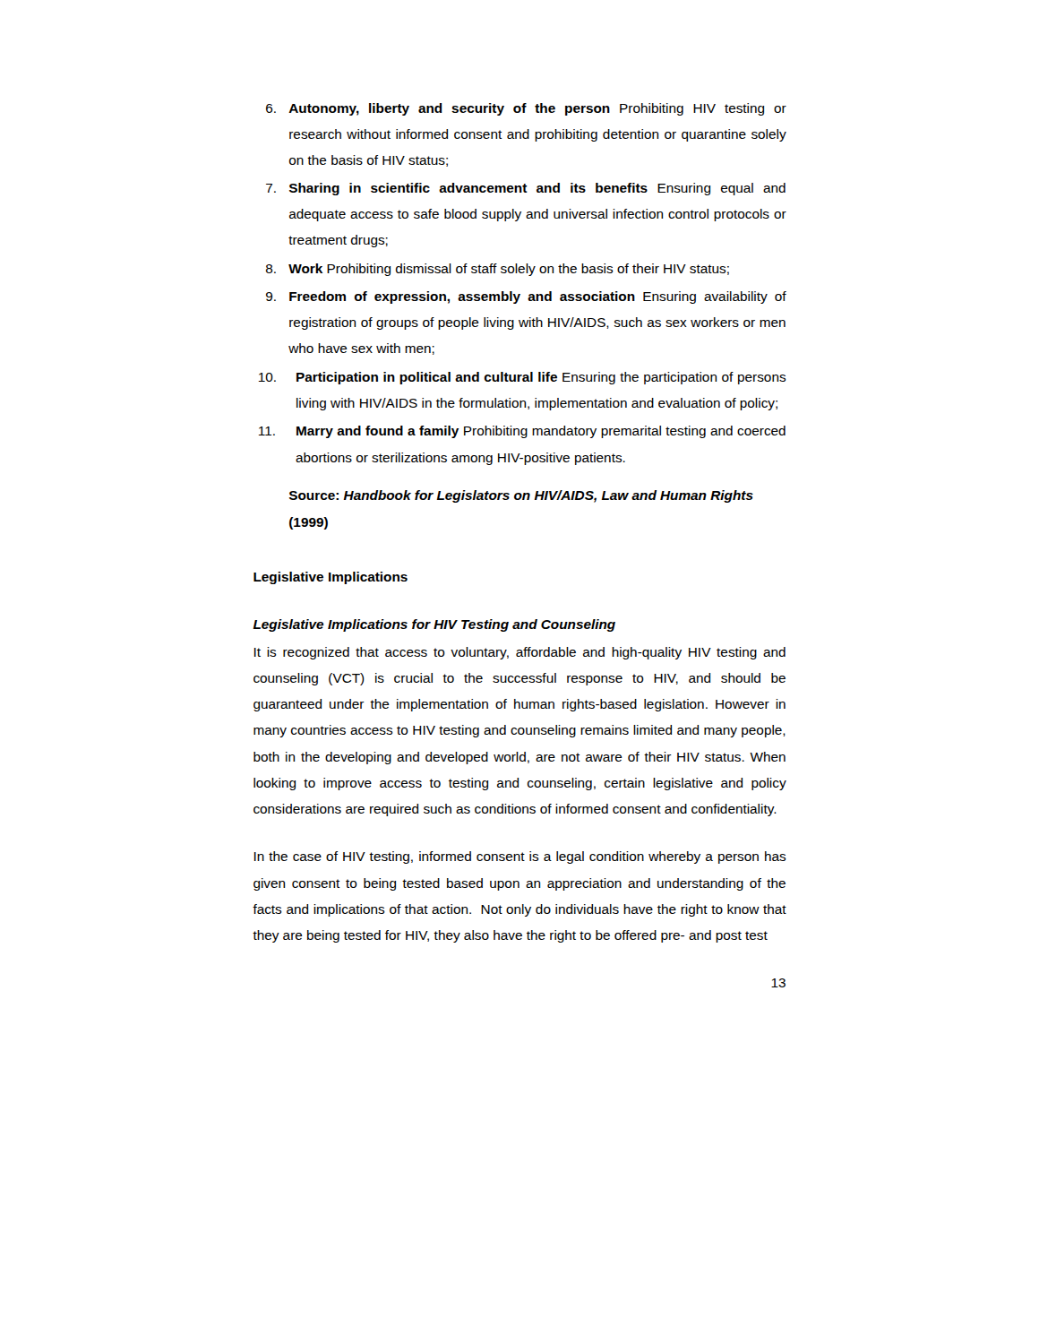Autonomy, liberty and security of the person Prohibiting HIV testing or research without informed consent and prohibiting detention or quarantine solely on the basis of HIV status;
Sharing in scientific advancement and its benefits Ensuring equal and adequate access to safe blood supply and universal infection control protocols or treatment drugs;
Work Prohibiting dismissal of staff solely on the basis of their HIV status;
Freedom of expression, assembly and association Ensuring availability of registration of groups of people living with HIV/AIDS, such as sex workers or men who have sex with men;
Participation in political and cultural life Ensuring the participation of persons living with HIV/AIDS in the formulation, implementation and evaluation of policy;
Marry and found a family Prohibiting mandatory premarital testing and coerced abortions or sterilizations among HIV-positive patients.
Source: Handbook for Legislators on HIV/AIDS, Law and Human Rights (1999)
Legislative Implications
Legislative Implications for HIV Testing and Counseling
It is recognized that access to voluntary, affordable and high-quality HIV testing and counseling (VCT) is crucial to the successful response to HIV, and should be guaranteed under the implementation of human rights-based legislation. However in many countries access to HIV testing and counseling remains limited and many people, both in the developing and developed world, are not aware of their HIV status. When looking to improve access to testing and counseling, certain legislative and policy considerations are required such as conditions of informed consent and confidentiality.
In the case of HIV testing, informed consent is a legal condition whereby a person has given consent to being tested based upon an appreciation and understanding of the facts and implications of that action. Not only do individuals have the right to know that they are being tested for HIV, they also have the right to be offered pre- and post test
13